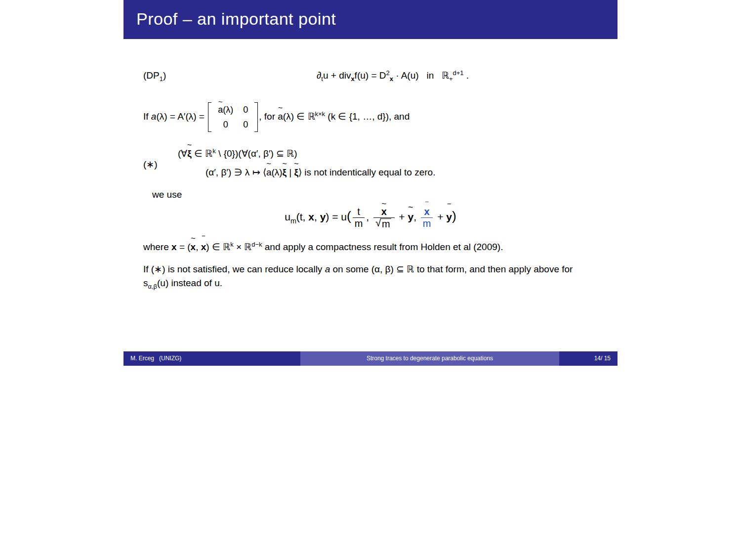Proof – an important point
(DP1)
∂tu + divxf(u) = D2x · A(u) in ℝ+d+1 .
If a(λ) = A′(λ) =
| ~ a (λ) | 0 |
| 0 | 0 |
, for ~a(λ) ∈ ℝk×k (k ∈ {1, …, d}), and
(∗)
(∀~ξ ∈ ℝk \ {0})(∀(α′, β′) ⊆ ℝ)
(α′, β′) ∋ λ ↦ ⟨~a(λ)~ξ | ~ξ⟩ is not indentically equal to zero.
we use
um(t, x, y) = u(tm, ~x m + ~y, ‾x m + ‾y)
where x = (~x, ‾x) ∈ ℝk × ℝd−k and apply a compactness result from Holden et al (2009).
If (∗) is not satisfied, we can reduce locally a on some (α, β) ⊆ ℝ to that form, and then apply above for sα,β(u) instead of u.
M. Erceg (UNIZG)
Strong traces to degenerate parabolic equations
14/ 15